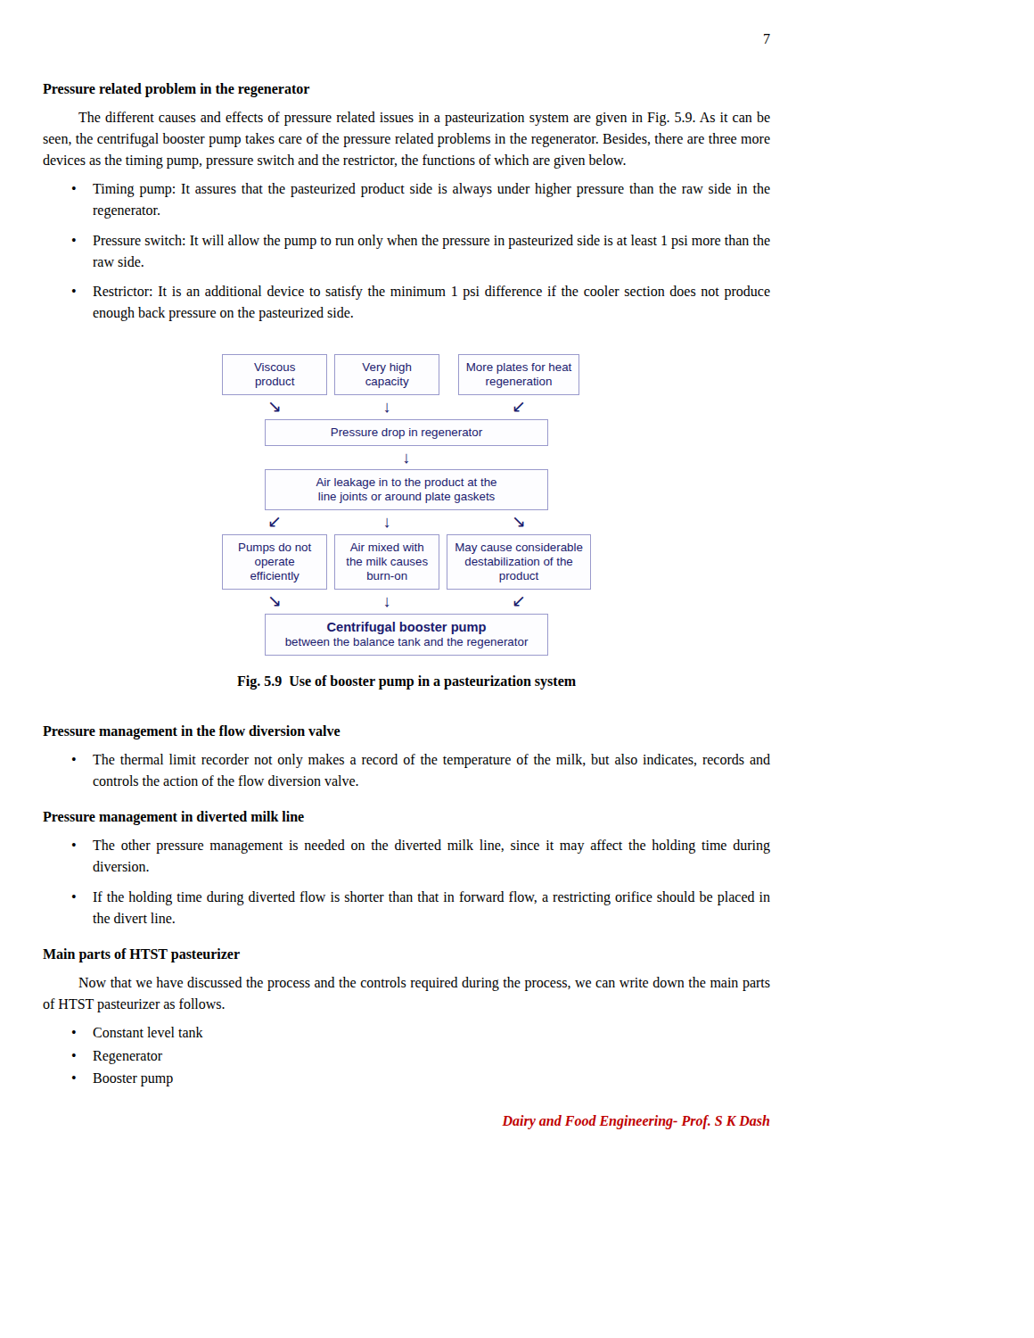7
Pressure related problem in the regenerator
The different causes and effects of pressure related issues in a pasteurization system are given in Fig. 5.9. As it can be seen, the centrifugal booster pump takes care of the pressure related problems in the regenerator. Besides, there are three more devices as the timing pump, pressure switch and the restrictor, the functions of which are given below.
Timing pump: It assures that the pasteurized product side is always under higher pressure than the raw side in the regenerator.
Pressure switch: It will allow the pump to run only when the pressure in pasteurized side is at least 1 psi more than the raw side.
Restrictor: It is an additional device to satisfy the minimum 1 psi difference if the cooler section does not produce enough back pressure on the pasteurized side.
| Viscous product | Very high capacity | More plates for heat regeneration |
| ↘ | ↓ | ↙ |
| Pressure drop in regenerator |
| ↓ |
| Air leakage in to the product at the line joints or around plate gaskets |
| ↙ | ↓ | ↘ |
| Pumps do not operate efficiently | Air mixed with the milk causes burn-on | May cause considerable destabilization of the product |
| ↘ | ↓ | ↙ |
| Centrifugal booster pump between the balance tank and the regenerator |
Fig. 5.9 Use of booster pump in a pasteurization system
Pressure management in the flow diversion valve
The thermal limit recorder not only makes a record of the temperature of the milk, but also indicates, records and controls the action of the flow diversion valve.
Pressure management in diverted milk line
The other pressure management is needed on the diverted milk line, since it may affect the holding time during diversion.
If the holding time during diverted flow is shorter than that in forward flow, a restricting orifice should be placed in the divert line.
Main parts of HTST pasteurizer
Now that we have discussed the process and the controls required during the process, we can write down the main parts of HTST pasteurizer as follows.
Constant level tank
Regenerator
Booster pump
Dairy and Food Engineering- Prof. S K Dash